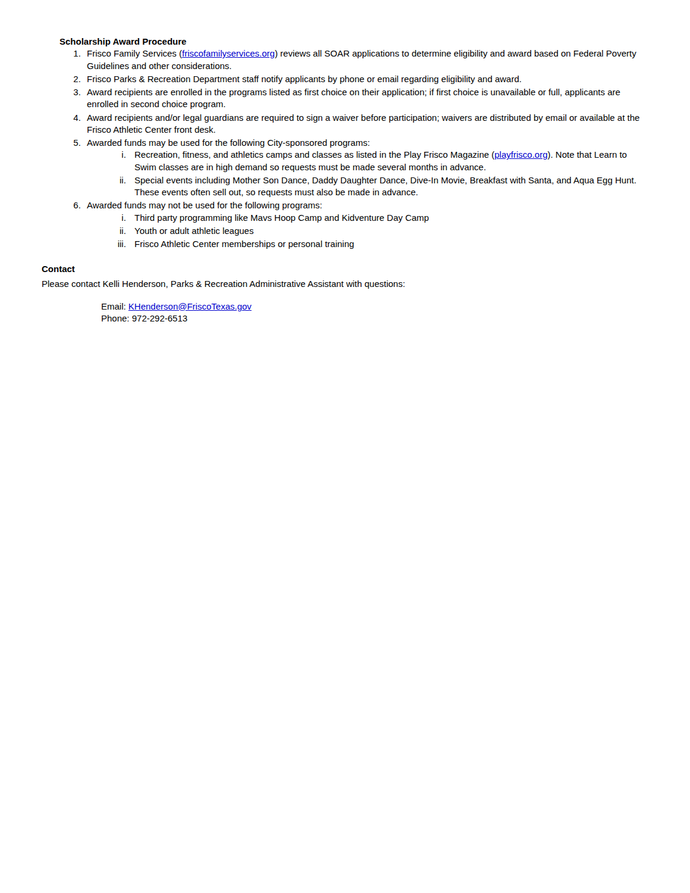Scholarship Award Procedure
Frisco Family Services (friscofamilyservices.org) reviews all SOAR applications to determine eligibility and award based on Federal Poverty Guidelines and other considerations.
Frisco Parks & Recreation Department staff notify applicants by phone or email regarding eligibility and award.
Award recipients are enrolled in the programs listed as first choice on their application; if first choice is unavailable or full, applicants are enrolled in second choice program.
Award recipients and/or legal guardians are required to sign a waiver before participation; waivers are distributed by email or available at the Frisco Athletic Center front desk.
Awarded funds may be used for the following City-sponsored programs:
Recreation, fitness, and athletics camps and classes as listed in the Play Frisco Magazine (playfrisco.org). Note that Learn to Swim classes are in high demand so requests must be made several months in advance.
Special events including Mother Son Dance, Daddy Daughter Dance, Dive-In Movie, Breakfast with Santa, and Aqua Egg Hunt. These events often sell out, so requests must also be made in advance.
Awarded funds may not be used for the following programs:
Third party programming like Mavs Hoop Camp and Kidventure Day Camp
Youth or adult athletic leagues
Frisco Athletic Center memberships or personal training
Contact
Please contact Kelli Henderson, Parks & Recreation Administrative Assistant with questions:
Email: KHenderson@FriscoTexas.gov
Phone: 972-292-6513